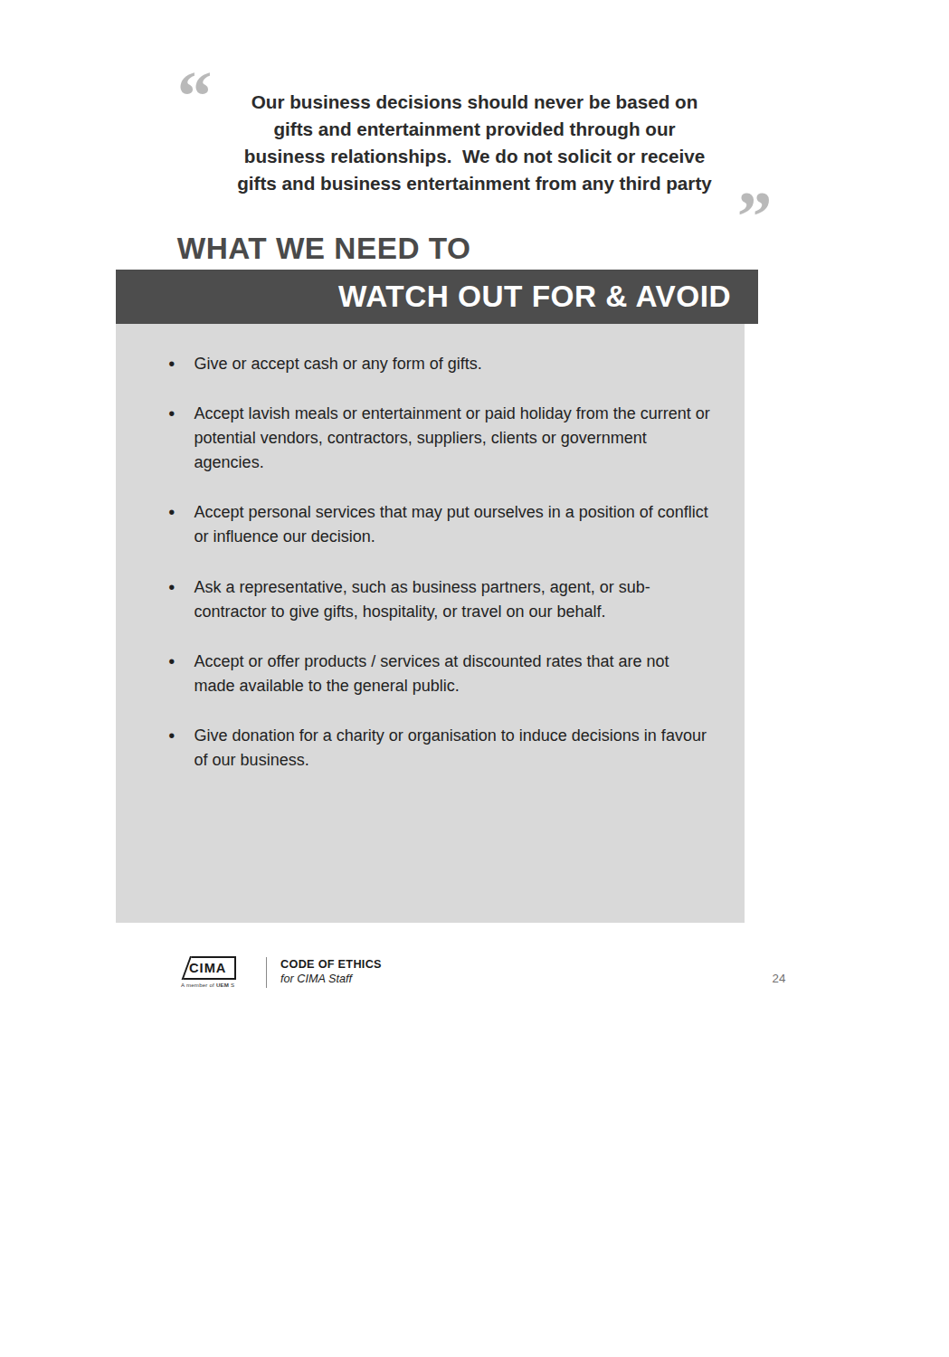“ ”
Our business decisions should never be based on gifts and entertainment provided through our business relationships. We do not solicit or receive gifts and business entertainment from any third party
WHAT WE NEED TO
WATCH OUT FOR & AVOID
Give or accept cash or any form of gifts.
Accept lavish meals or entertainment or paid holiday from the current or potential vendors, contractors, suppliers, clients or government agencies.
Accept personal services that may put ourselves in a position of conflict or influence our decision.
Ask a representative, such as business partners, agent, or sub-contractor to give gifts, hospitality, or travel on our behalf.
Accept or offer products / services at discounted rates that are not made available to the general public.
Give donation for a charity or organisation to induce decisions in favour of our business.
CIMA A member of UEM S
CODE OF ETHICS
for CIMA Staff
24